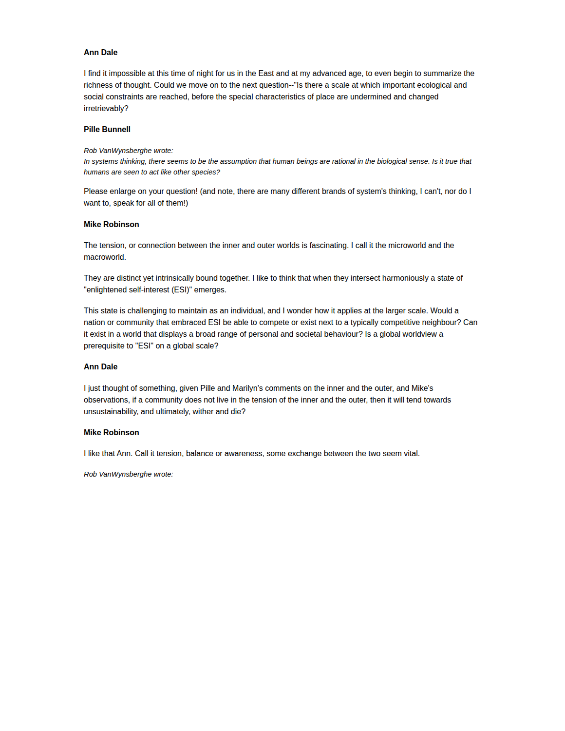Ann Dale
I find it impossible at this time of night for us in the East and at my advanced age, to even begin to summarize the richness of thought. Could we move on to the next question--"Is there a scale at which important ecological and social constraints are reached, before the special characteristics of place are undermined and changed irretrievably?
Pille Bunnell
Rob VanWynsberghe wrote:
In systems thinking, there seems to be the assumption that human beings are rational in the biological sense. Is it true that humans are seen to act like other species?
Please enlarge on your question! (and note, there are many different brands of system's thinking, I can't, nor do I want to, speak for all of them!)
Mike Robinson
The tension, or connection between the inner and outer worlds is fascinating. I call it the microworld and the macroworld.
They are distinct yet intrinsically bound together. I like to think that when they intersect harmoniously a state of "enlightened self-interest (ESI)" emerges.
This state is challenging to maintain as an individual, and I wonder how it applies at the larger scale. Would a nation or community that embraced ESI be able to compete or exist next to a typically competitive neighbour? Can it exist in a world that displays a broad range of personal and societal behaviour? Is a global worldview a prerequisite to "ESI" on a global scale?
Ann Dale
I just thought of something, given Pille and Marilyn's comments on the inner and the outer, and Mike's observations, if a community does not live in the tension of the inner and the outer, then it will tend towards unsustainability, and ultimately, wither and die?
Mike Robinson
I like that Ann. Call it tension, balance or awareness, some exchange between the two seem vital.
Rob VanWynsberghe wrote: